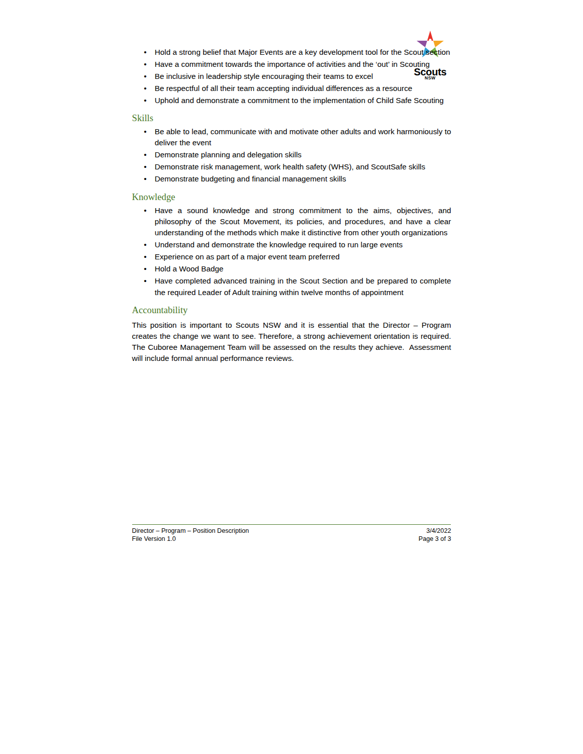Scouts
NSW
Hold a strong belief that Major Events are a key development tool for the Scout section
Have a commitment towards the importance of activities and the ‘out’ in Scouting
Be inclusive in leadership style encouraging their teams to excel
Be respectful of all their team accepting individual differences as a resource
Uphold and demonstrate a commitment to the implementation of Child Safe Scouting
Skills
Be able to lead, communicate with and motivate other adults and work harmoniously to deliver the event
Demonstrate planning and delegation skills
Demonstrate risk management, work health safety (WHS), and ScoutSafe skills
Demonstrate budgeting and financial management skills
Knowledge
Have a sound knowledge and strong commitment to the aims, objectives, and philosophy of the Scout Movement, its policies, and procedures, and have a clear understanding of the methods which make it distinctive from other youth organizations
Understand and demonstrate the knowledge required to run large events
Experience on as part of a major event team preferred
Hold a Wood Badge
Have completed advanced training in the Scout Section and be prepared to complete the required Leader of Adult training within twelve months of appointment
Accountability
This position is important to Scouts NSW and it is essential that the Director – Program creates the change we want to see. Therefore, a strong achievement orientation is required. The Cuboree Management Team will be assessed on the results they achieve. Assessment will include formal annual performance reviews.
Director – Program – Position Description
File Version 1.0
3/4/2022
Page 3 of 3